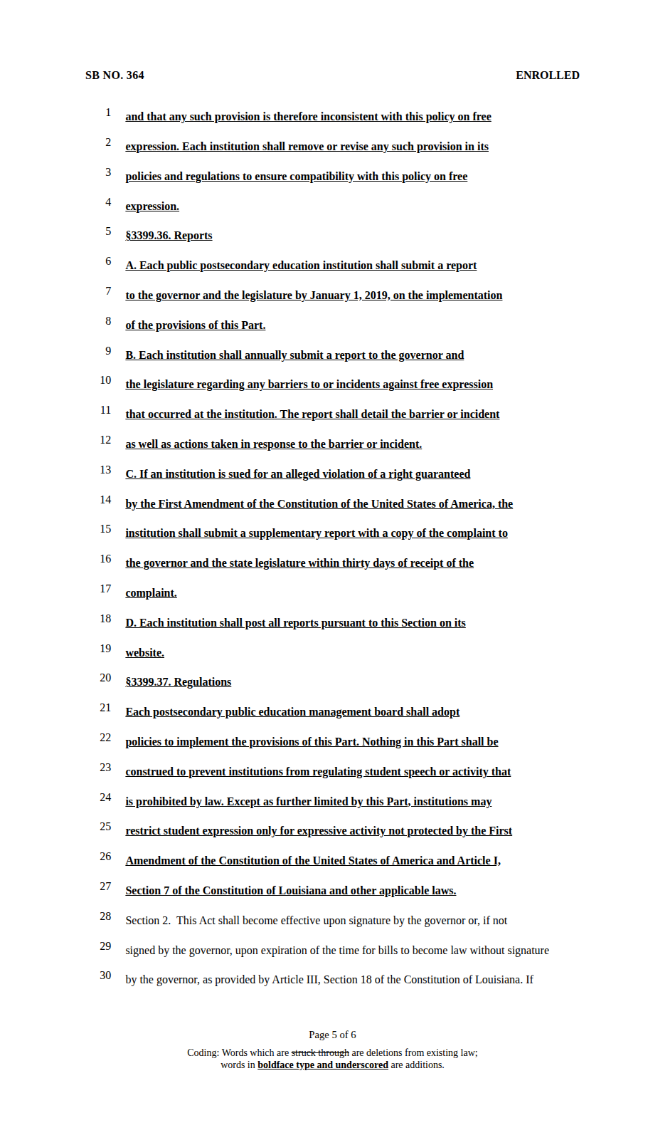SB NO. 364 ENROLLED
| 1 | and that any such provision is therefore inconsistent with this policy on free |
| 2 | expression. Each institution shall remove or revise any such provision in its |
| 3 | policies and regulations to ensure compatibility with this policy on free |
| 4 | expression. |
| 5 | §3399.36. Reports |
| 6 | A. Each public postsecondary education institution shall submit a report |
| 7 | to the governor and the legislature by January 1, 2019, on the implementation |
| 8 | of the provisions of this Part. |
| 9 | B. Each institution shall annually submit a report to the governor and |
| 10 | the legislature regarding any barriers to or incidents against free expression |
| 11 | that occurred at the institution. The report shall detail the barrier or incident |
| 12 | as well as actions taken in response to the barrier or incident. |
| 13 | C. If an institution is sued for an alleged violation of a right guaranteed |
| 14 | by the First Amendment of the Constitution of the United States of America, the |
| 15 | institution shall submit a supplementary report with a copy of the complaint to |
| 16 | the governor and the state legislature within thirty days of receipt of the |
| 17 | complaint. |
| 18 | D. Each institution shall post all reports pursuant to this Section on its |
| 19 | website. |
| 20 | §3399.37. Regulations |
| 21 | Each postsecondary public education management board shall adopt |
| 22 | policies to implement the provisions of this Part. Nothing in this Part shall be |
| 23 | construed to prevent institutions from regulating student speech or activity that |
| 24 | is prohibited by law. Except as further limited by this Part, institutions may |
| 25 | restrict student expression only for expressive activity not protected by the First |
| 26 | Amendment of the Constitution of the United States of America and Article I, |
| 27 | Section 7 of the Constitution of Louisiana and other applicable laws. |
| 28 | Section 2. This Act shall become effective upon signature by the governor or, if not |
| 29 | signed by the governor, upon expiration of the time for bills to become law without signature |
| 30 | by the governor, as provided by Article III, Section 18 of the Constitution of Louisiana. If |
Page 5 of 6
Coding: Words which are struck through are deletions from existing law;
words in boldface type and underscored are additions.